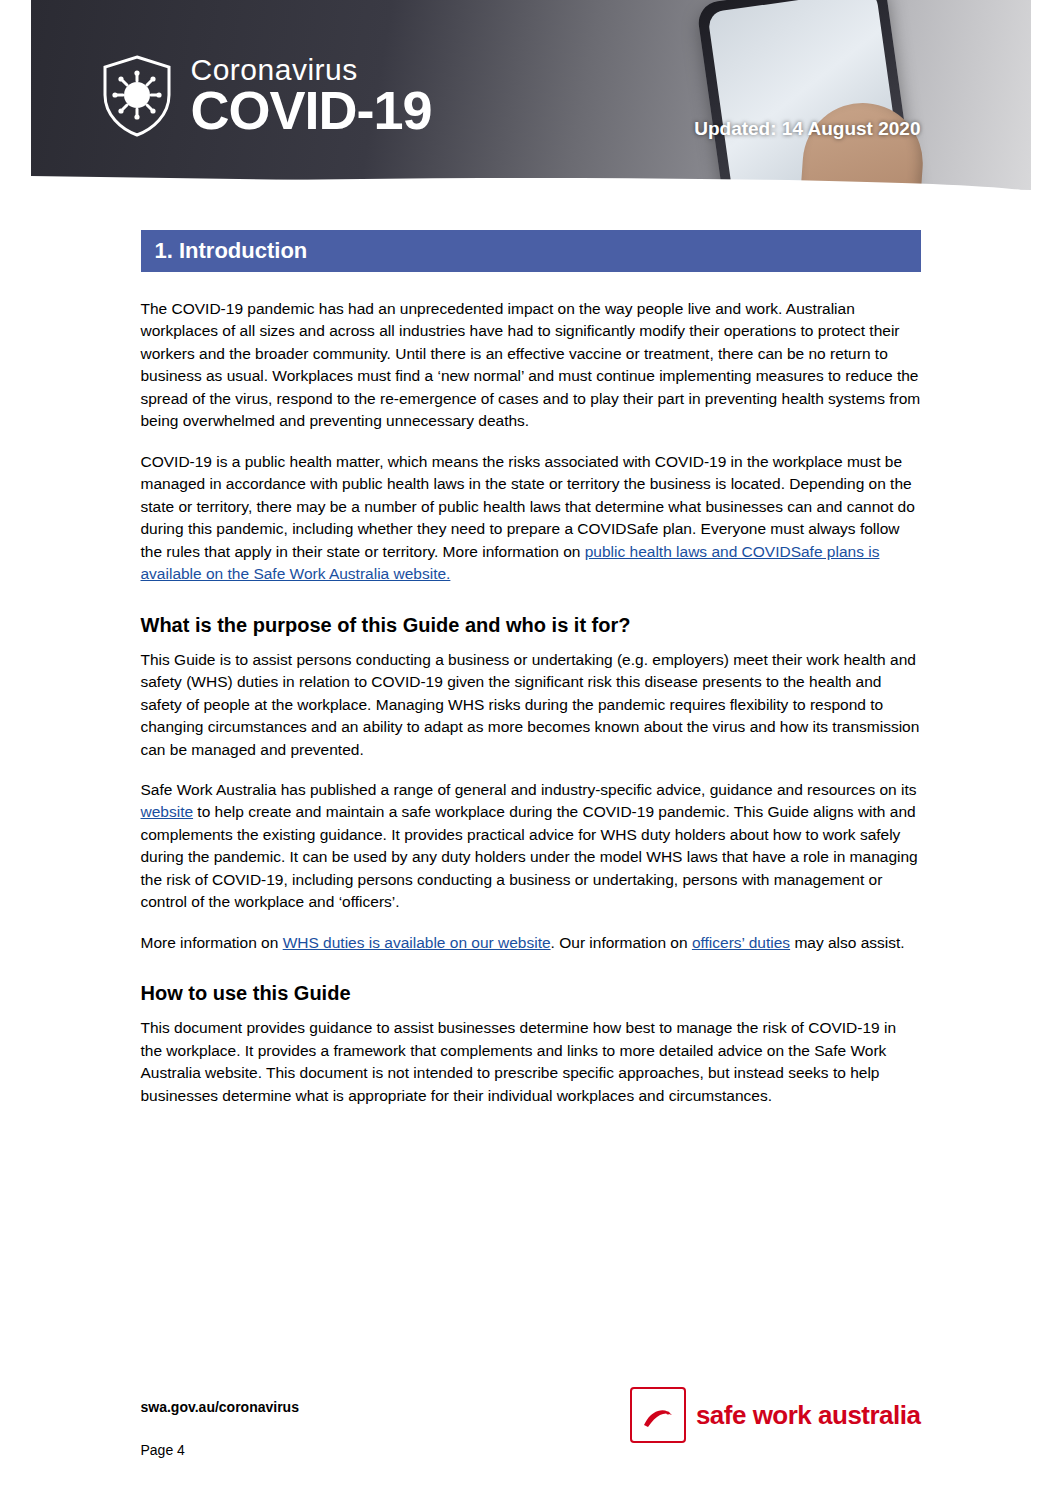Coronavirus COVID-19
Updated: 14 August 2020
1. Introduction
The COVID-19 pandemic has had an unprecedented impact on the way people live and work. Australian workplaces of all sizes and across all industries have had to significantly modify their operations to protect their workers and the broader community. Until there is an effective vaccine or treatment, there can be no return to business as usual. Workplaces must find a ‘new normal’ and must continue implementing measures to reduce the spread of the virus, respond to the re-emergence of cases and to play their part in preventing health systems from being overwhelmed and preventing unnecessary deaths.
COVID-19 is a public health matter, which means the risks associated with COVID-19 in the workplace must be managed in accordance with public health laws in the state or territory the business is located. Depending on the state or territory, there may be a number of public health laws that determine what businesses can and cannot do during this pandemic, including whether they need to prepare a COVIDSafe plan. Everyone must always follow the rules that apply in their state or territory. More information on public health laws and COVIDSafe plans is available on the Safe Work Australia website.
What is the purpose of this Guide and who is it for?
This Guide is to assist persons conducting a business or undertaking (e.g. employers) meet their work health and safety (WHS) duties in relation to COVID-19 given the significant risk this disease presents to the health and safety of people at the workplace. Managing WHS risks during the pandemic requires flexibility to respond to changing circumstances and an ability to adapt as more becomes known about the virus and how its transmission can be managed and prevented.
Safe Work Australia has published a range of general and industry-specific advice, guidance and resources on its website to help create and maintain a safe workplace during the COVID-19 pandemic. This Guide aligns with and complements the existing guidance. It provides practical advice for WHS duty holders about how to work safely during the pandemic. It can be used by any duty holders under the model WHS laws that have a role in managing the risk of COVID-19, including persons conducting a business or undertaking, persons with management or control of the workplace and ‘officers’.
More information on WHS duties is available on our website. Our information on officers’ duties may also assist.
How to use this Guide
This document provides guidance to assist businesses determine how best to manage the risk of COVID-19 in the workplace. It provides a framework that complements and links to more detailed advice on the Safe Work Australia website. This document is not intended to prescribe specific approaches, but instead seeks to help businesses determine what is appropriate for their individual workplaces and circumstances.
swa.gov.au/coronavirus
Page 4
safe work australia